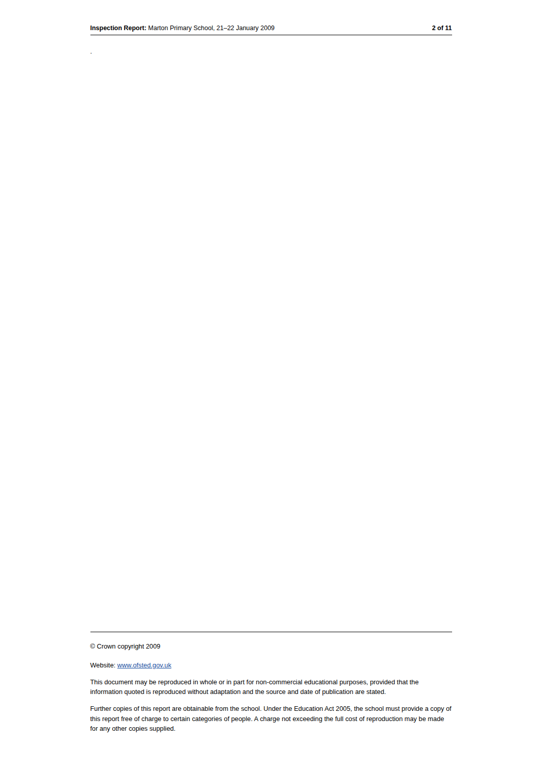Inspection Report: Marton Primary School, 21–22 January 2009
2 of 11
.
© Crown copyright 2009
Website: www.ofsted.gov.uk
This document may be reproduced in whole or in part for non-commercial educational purposes, provided that the information quoted is reproduced without adaptation and the source and date of publication are stated.
Further copies of this report are obtainable from the school. Under the Education Act 2005, the school must provide a copy of this report free of charge to certain categories of people. A charge not exceeding the full cost of reproduction may be made for any other copies supplied.